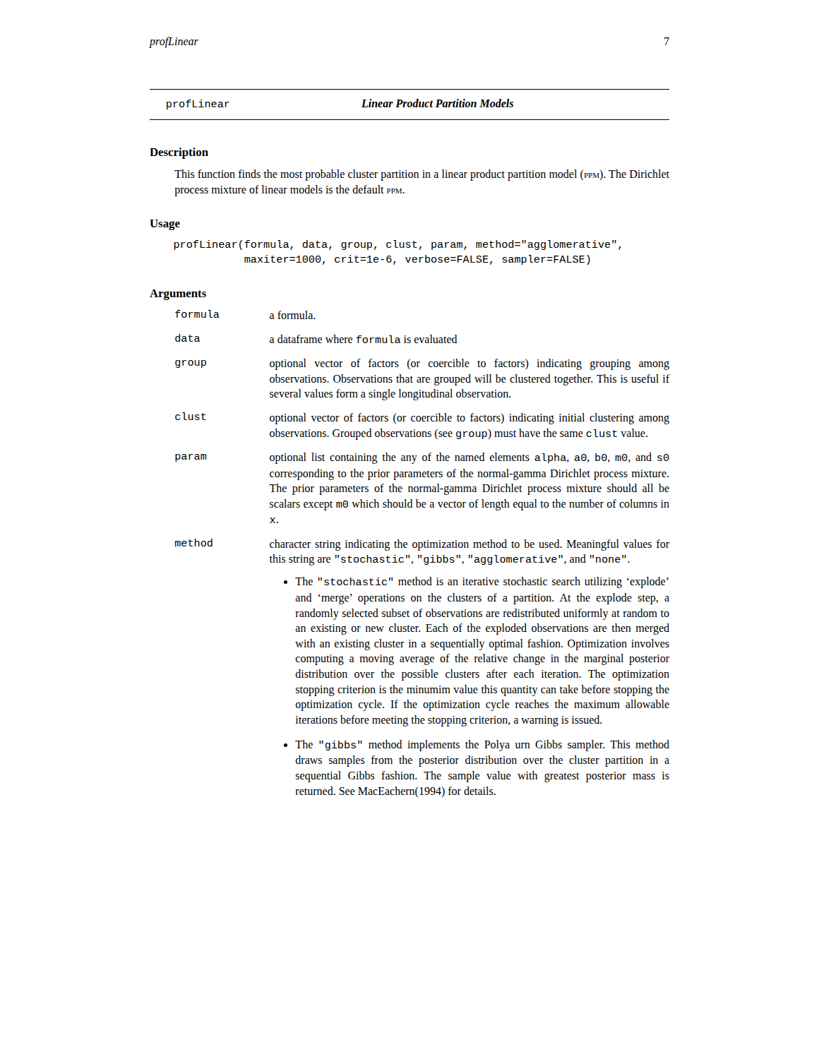profLinear 7
| profLinear | Linear Product Partition Models | |
Description
This function finds the most probable cluster partition in a linear product partition model (ppm). The Dirichlet process mixture of linear models is the default ppm.
Usage
profLinear(formula, data, group, clust, param, method="agglomerative",
           maxiter=1000, crit=1e-6, verbose=FALSE, sampler=FALSE)
Arguments
formula
a formula.
data
a dataframe where formula is evaluated
group
optional vector of factors (or coercible to factors) indicating grouping among observations. Observations that are grouped will be clustered together. This is useful if several values form a single longitudinal observation.
clust
optional vector of factors (or coercible to factors) indicating initial clustering among observations. Grouped observations (see group) must have the same clust value.
param
optional list containing the any of the named elements alpha, a0, b0, m0, and s0 corresponding to the prior parameters of the normal-gamma Dirichlet process mixture. The prior parameters of the normal-gamma Dirichlet process mixture should all be scalars except m0 which should be a vector of length equal to the number of columns in x.
method
character string indicating the optimization method to be used. Meaningful values for this string are "stochastic", "gibbs", "agglomerative", and "none".
The "stochastic" method is an iterative stochastic search utilizing ‘explode’ and ‘merge’ operations on the clusters of a partition. At the explode step, a randomly selected subset of observations are redistributed uniformly at random to an existing or new cluster. Each of the exploded observations are then merged with an existing cluster in a sequentially optimal fashion. Optimization involves computing a moving average of the relative change in the marginal posterior distribution over the possible clusters after each iteration. The optimization stopping criterion is the minumim value this quantity can take before stopping the optimization cycle. If the optimization cycle reaches the maximum allowable iterations before meeting the stopping criterion, a warning is issued.
The "gibbs" method implements the Polya urn Gibbs sampler. This method draws samples from the posterior distribution over the cluster partition in a sequential Gibbs fashion. The sample value with greatest posterior mass is returned. See MacEachern(1994) for details.